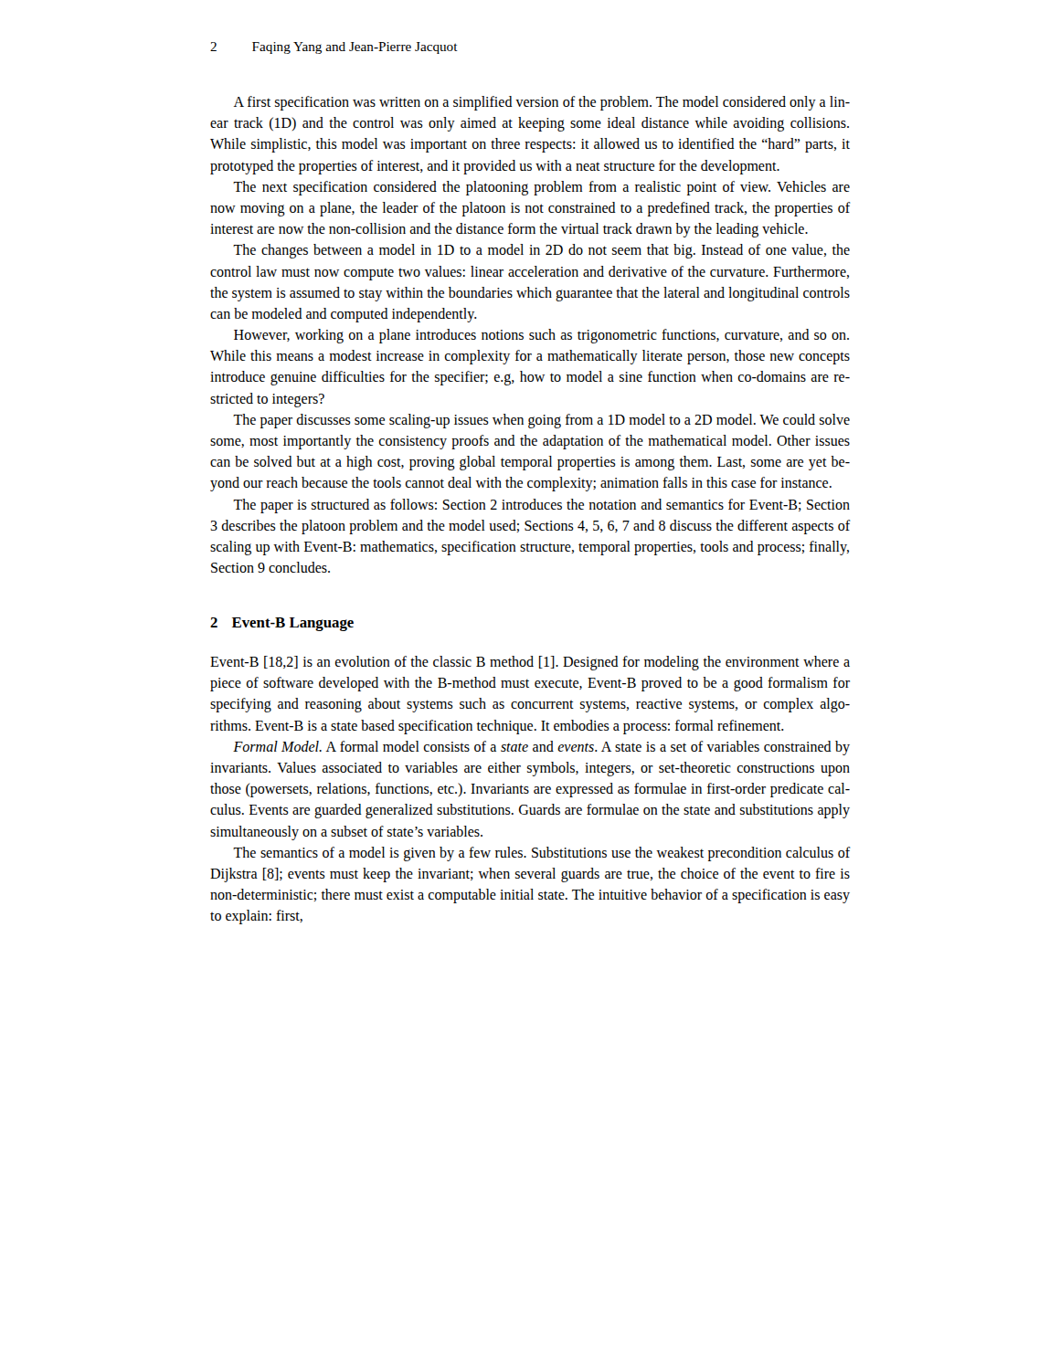2 Faqing Yang and Jean-Pierre Jacquot
A first specification was written on a simplified version of the problem. The model considered only a linear track (1D) and the control was only aimed at keeping some ideal distance while avoiding collisions. While simplistic, this model was important on three respects: it allowed us to identified the “hard” parts, it prototyped the properties of interest, and it provided us with a neat structure for the development.
The next specification considered the platooning problem from a realistic point of view. Vehicles are now moving on a plane, the leader of the platoon is not constrained to a predefined track, the properties of interest are now the non-collision and the distance form the virtual track drawn by the leading vehicle.
The changes between a model in 1D to a model in 2D do not seem that big. Instead of one value, the control law must now compute two values: linear acceleration and derivative of the curvature. Furthermore, the system is assumed to stay within the boundaries which guarantee that the lateral and longitudinal controls can be modeled and computed independently.
However, working on a plane introduces notions such as trigonometric functions, curvature, and so on. While this means a modest increase in complexity for a mathematically literate person, those new concepts introduce genuine difficulties for the specifier; e.g, how to model a sine function when co-domains are restricted to integers?
The paper discusses some scaling-up issues when going from a 1D model to a 2D model. We could solve some, most importantly the consistency proofs and the adaptation of the mathematical model. Other issues can be solved but at a high cost, proving global temporal properties is among them. Last, some are yet beyond our reach because the tools cannot deal with the complexity; animation falls in this case for instance.
The paper is structured as follows: Section 2 introduces the notation and semantics for Event-B; Section 3 describes the platoon problem and the model used; Sections 4, 5, 6, 7 and 8 discuss the different aspects of scaling up with Event-B: mathematics, specification structure, temporal properties, tools and process; finally, Section 9 concludes.
2 Event-B Language
Event-B [18,2] is an evolution of the classic B method [1]. Designed for modeling the environment where a piece of software developed with the B-method must execute, Event-B proved to be a good formalism for specifying and reasoning about systems such as concurrent systems, reactive systems, or complex algorithms. Event-B is a state based specification technique. It embodies a process: formal refinement.
Formal Model. A formal model consists of a state and events. A state is a set of variables constrained by invariants. Values associated to variables are either symbols, integers, or set-theoretic constructions upon those (powersets, relations, functions, etc.). Invariants are expressed as formulae in first-order predicate calculus. Events are guarded generalized substitutions. Guards are formulae on the state and substitutions apply simultaneously on a subset of state’s variables.
The semantics of a model is given by a few rules. Substitutions use the weakest precondition calculus of Dijkstra [8]; events must keep the invariant; when several guards are true, the choice of the event to fire is non-deterministic; there must exist a computable initial state. The intuitive behavior of a specification is easy to explain: first,